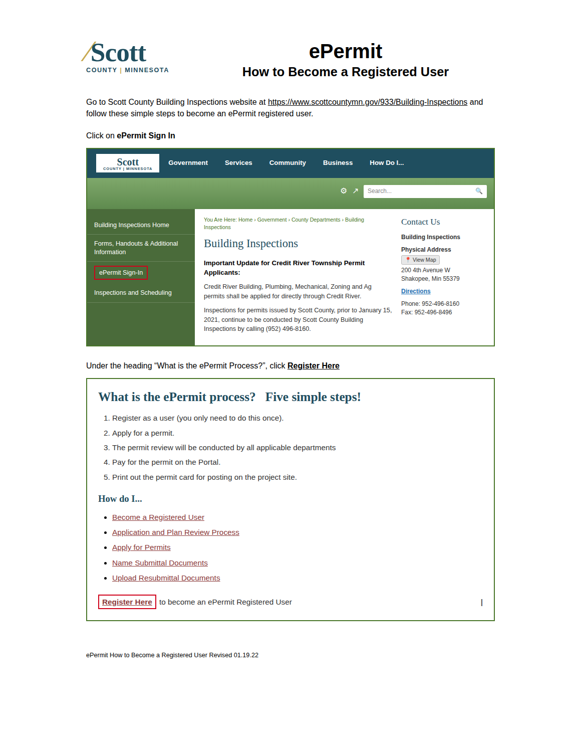⁄Scott
COUNTY | MINNESOTA
ePermit
How to Become a Registered User
Go to Scott County Building Inspections website at https://www.scottcountymn.gov/933/Building-Inspections and follow these simple steps to become an ePermit registered user.
Click on ePermit Sign In
ScottCOUNTY | MINNESOTA
Government
Services
Community
Business
How Do I...
⚙ ↗
Search...🔍
Building Inspections Home
Forms, Handouts & Additional Information
ePermit Sign-In
Inspections and Scheduling
You Are Here: Home › Government › County Departments › Building Inspections
Building Inspections
Important Update for Credit River Township Permit Applicants:
Credit River Building, Plumbing, Mechanical, Zoning and Ag permits shall be applied for directly through Credit River.
Inspections for permits issued by Scott County, prior to January 15, 2021, continue to be conducted by Scott County Building Inspections by calling (952) 496-8160.
Contact Us
Building Inspections
Physical Address
📍 View Map
200 4th Avenue W
Shakopee, Min 55379
Directions
Phone: 952-496-8160
Fax: 952-496-8496
Under the heading “What is the ePermit Process?”, click Register Here
What is the ePermit process? Five simple steps!
Register as a user (you only need to do this once).
Apply for a permit.
The permit review will be conducted by all applicable departments
Pay for the permit on the Portal.
Print out the permit card for posting on the project site.
How do I...
Become a Registered User
Application and Plan Review Process
Apply for Permits
Name Submittal Documents
Upload Resubmittal Documents
Register Here to become an ePermit Registered User |
ePermit How to Become a Registered User Revised 01.19.22